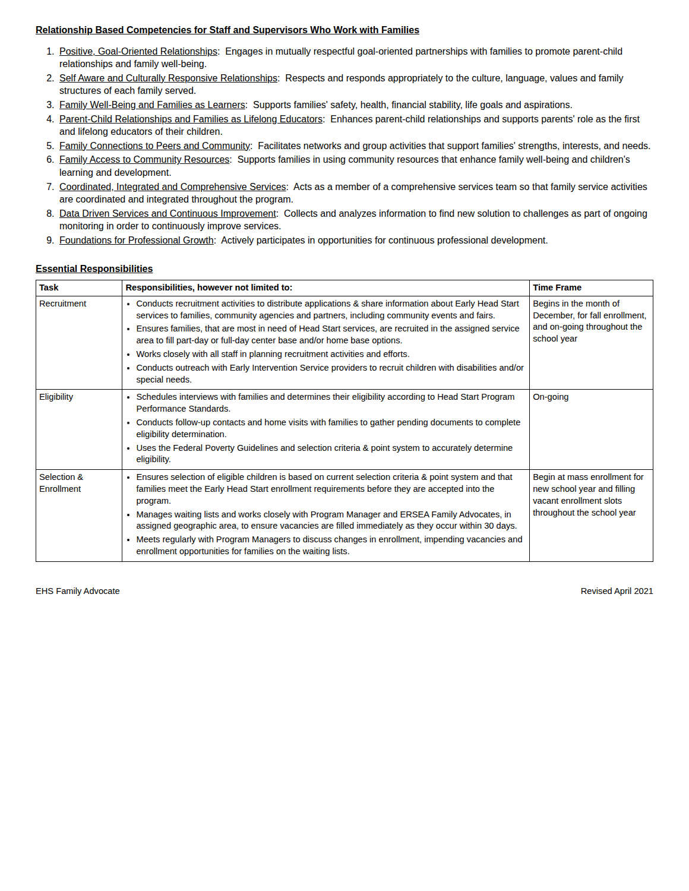Relationship Based Competencies for Staff and Supervisors Who Work with Families
Positive, Goal-Oriented Relationships: Engages in mutually respectful goal-oriented partnerships with families to promote parent-child relationships and family well-being.
Self Aware and Culturally Responsive Relationships: Respects and responds appropriately to the culture, language, values and family structures of each family served.
Family Well-Being and Families as Learners: Supports families' safety, health, financial stability, life goals and aspirations.
Parent-Child Relationships and Families as Lifelong Educators: Enhances parent-child relationships and supports parents' role as the first and lifelong educators of their children.
Family Connections to Peers and Community: Facilitates networks and group activities that support families' strengths, interests, and needs.
Family Access to Community Resources: Supports families in using community resources that enhance family well-being and children's learning and development.
Coordinated, Integrated and Comprehensive Services: Acts as a member of a comprehensive services team so that family service activities are coordinated and integrated throughout the program.
Data Driven Services and Continuous Improvement: Collects and analyzes information to find new solution to challenges as part of ongoing monitoring in order to continuously improve services.
Foundations for Professional Growth: Actively participates in opportunities for continuous professional development.
Essential Responsibilities
| Task | Responsibilities, however not limited to: | Time Frame |
| --- | --- | --- |
| Recruitment | Conducts recruitment activities to distribute applications & share information about Early Head Start services to families, community agencies and partners, including community events and fairs. Ensures families, that are most in need of Head Start services, are recruited in the assigned service area to fill part-day or full-day center base and/or home base options. Works closely with all staff in planning recruitment activities and efforts. Conducts outreach with Early Intervention Service providers to recruit children with disabilities and/or special needs. | Begins in the month of December, for fall enrollment, and on-going throughout the school year |
| Eligibility | Schedules interviews with families and determines their eligibility according to Head Start Program Performance Standards. Conducts follow-up contacts and home visits with families to gather pending documents to complete eligibility determination. Uses the Federal Poverty Guidelines and selection criteria & point system to accurately determine eligibility. | On-going |
| Selection & Enrollment | Ensures selection of eligible children is based on current selection criteria & point system and that families meet the Early Head Start enrollment requirements before they are accepted into the program. Manages waiting lists and works closely with Program Manager and ERSEA Family Advocates, in assigned geographic area, to ensure vacancies are filled immediately as they occur within 30 days. Meets regularly with Program Managers to discuss changes in enrollment, impending vacancies and enrollment opportunities for families on the waiting lists. | Begin at mass enrollment for new school year and filling vacant enrollment slots throughout the school year |
EHS Family Advocate
Revised April 2021